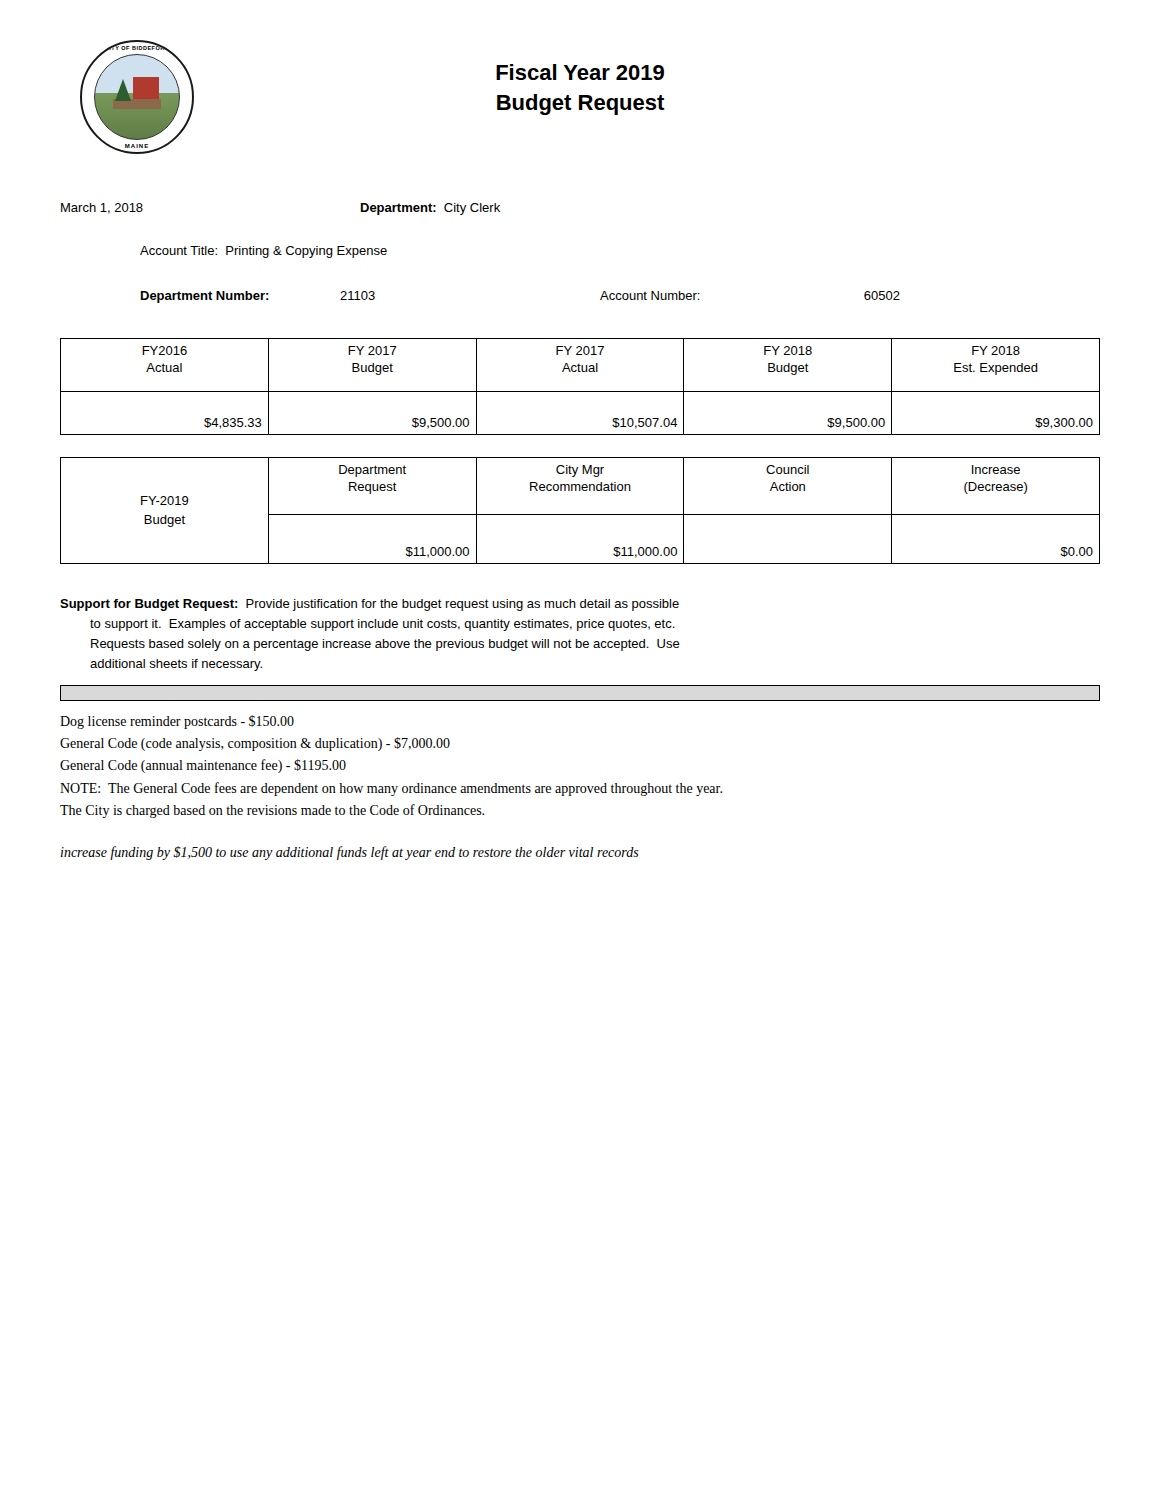CITY OF BIDDEFORD
MAINE
Fiscal Year 2019
Budget Request
March 1, 2018
Department: City Clerk
Account Title: Printing & Copying Expense
Department Number:
21103
Account Number:
60502
| FY2016 Actual | FY 2017 Budget | FY 2017 Actual | FY 2018 Budget | FY 2018 Est. Expended |
| $4,835.33 | $9,500.00 | $10,507.04 | $9,500.00 | $9,300.00 |
| FY-2019 Budget | Department Request | City Mgr Recommendation | Council Action | Increase (Decrease) |
| $11,000.00 | $11,000.00 | | $0.00 |
Support for Budget Request: Provide justification for the budget request using as much detail as possible
to support it. Examples of acceptable support include unit costs, quantity estimates, price quotes, etc.
Requests based solely on a percentage increase above the previous budget will not be accepted. Use
additional sheets if necessary.
Dog license reminder postcards - $150.00
General Code (code analysis, composition & duplication) - $7,000.00
General Code (annual maintenance fee) - $1195.00
NOTE: The General Code fees are dependent on how many ordinance amendments are approved throughout the year.
The City is charged based on the revisions made to the Code of Ordinances.
increase funding by $1,500 to use any additional funds left at year end to restore the older vital records